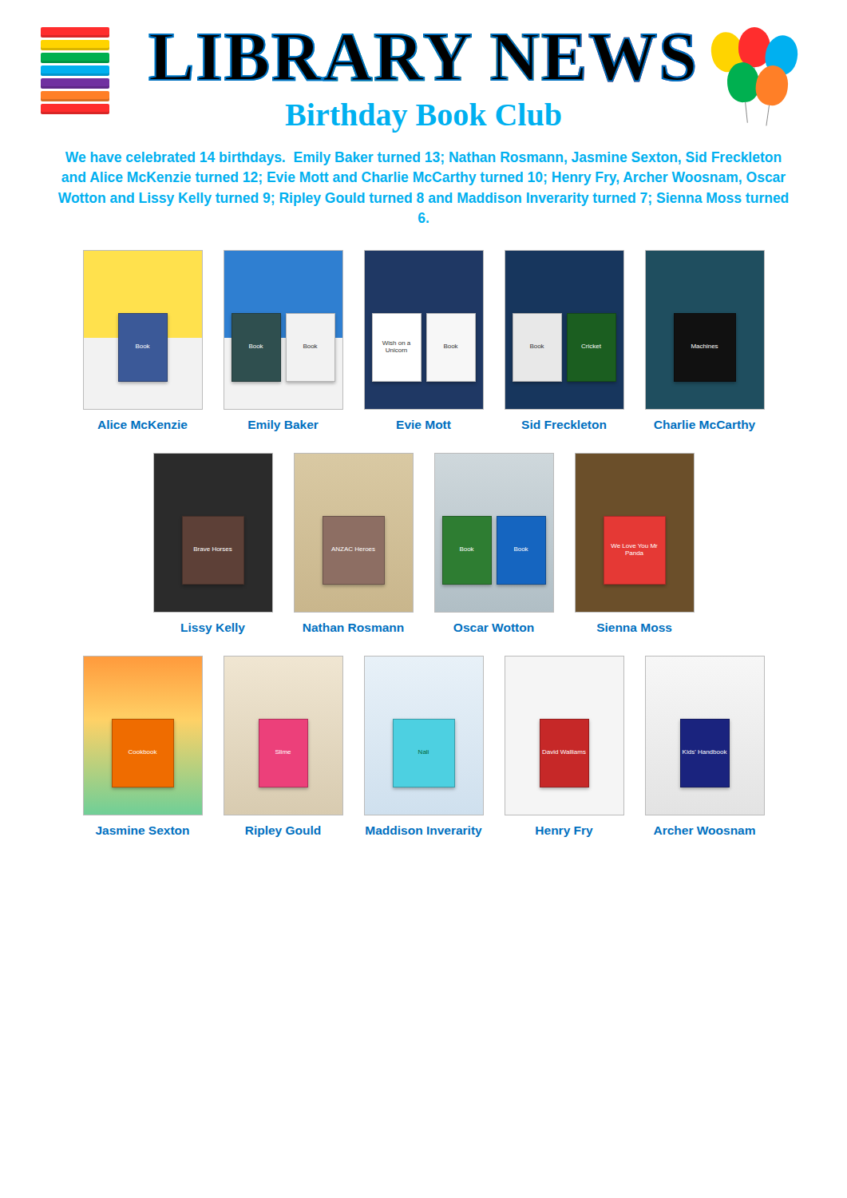Library News
Birthday Book Club
We have celebrated 14 birthdays. Emily Baker turned 13; Nathan Rosmann, Jasmine Sexton, Sid Freckleton and Alice McKenzie turned 12; Evie Mott and Charlie McCarthy turned 10; Henry Fry, Archer Woosnam, Oscar Wotton and Lissy Kelly turned 9; Ripley Gould turned 8 and Maddison Inverarity turned 7; Sienna Moss turned 6.
Book
Alice McKenzie
Book
Book
Emily Baker
Wish on a Unicorn
Book
Evie Mott
Book
Cricket
Sid Freckleton
Machines
Charlie McCarthy
Brave Horses
Lissy Kelly
ANZAC Heroes
Nathan Rosmann
Book
Book
Oscar Wotton
We Love You Mr Panda
Sienna Moss
Cookbook
Jasmine Sexton
Slime
Ripley Gould
Nali
Maddison Inverarity
David Walliams
Henry Fry
Kids' Handbook
Archer Woosnam